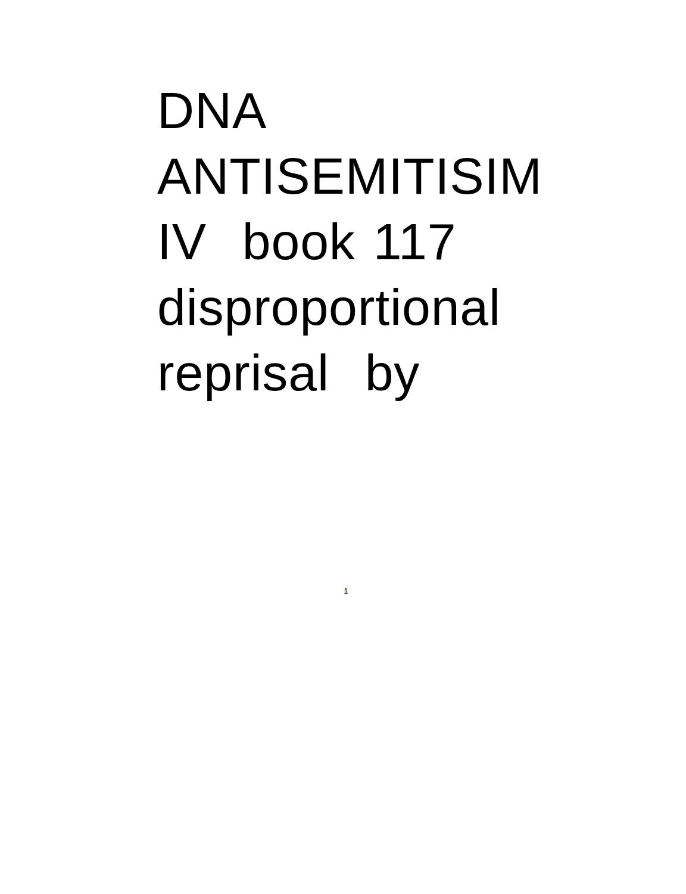DNA ANTISEMITISIM IV book 117 disproportional reprisal by
1